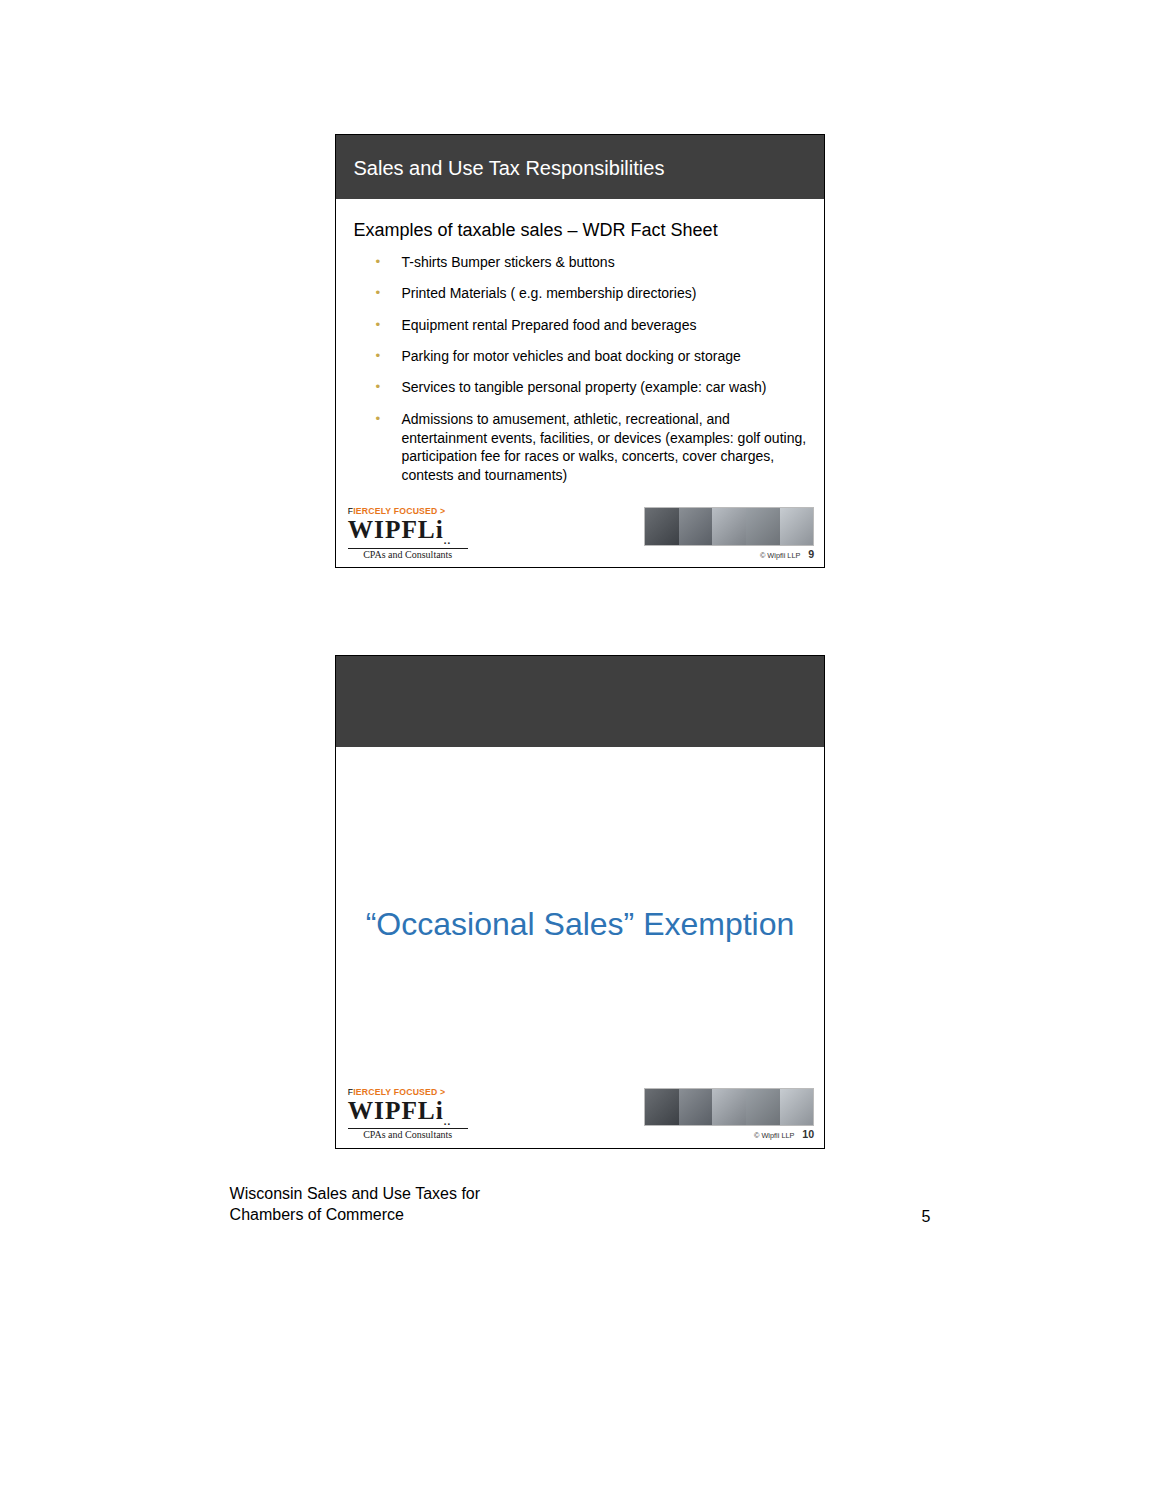Sales and Use Tax Responsibilities
Examples of taxable sales – WDR Fact Sheet
T-shirts Bumper stickers & buttons
Printed Materials ( e.g. membership directories)
Equipment rental Prepared food and beverages
Parking for motor vehicles and boat docking or storage
Services to tangible personal property (example: car wash)
Admissions to amusement, athletic, recreational, and entertainment events, facilities, or devices (examples: golf outing, participation fee for races or walks, concerts, cover charges, contests and tournaments)
FIERCELY FOCUSED >
WIPFLi..
CPAs and Consultants
© Wipfli LLP 9
“Occasional Sales” Exemption
FIERCELY FOCUSED >
WIPFLi..
CPAs and Consultants
© Wipfli LLP 10
Wisconsin Sales and Use Taxes for
Chambers of Commerce
5